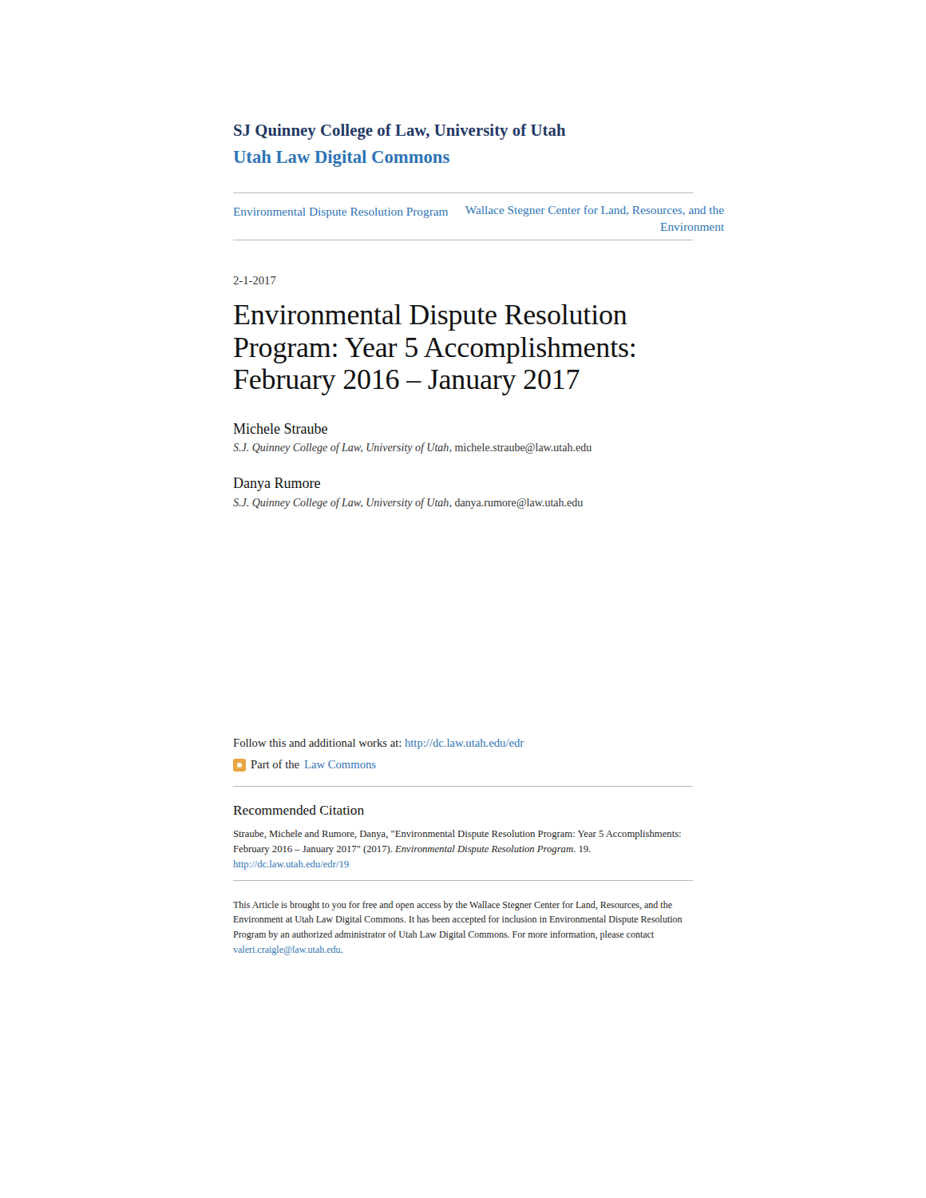SJ Quinney College of Law, University of Utah
Utah Law Digital Commons
Environmental Dispute Resolution Program
Wallace Stegner Center for Land, Resources, and the Environment
2-1-2017
Environmental Dispute Resolution Program: Year 5 Accomplishments: February 2016 – January 2017
Michele Straube
S.J. Quinney College of Law, University of Utah, michele.straube@law.utah.edu
Danya Rumore
S.J. Quinney College of Law, University of Utah, danya.rumore@law.utah.edu
Follow this and additional works at: http://dc.law.utah.edu/edr
Part of the Law Commons
Recommended Citation
Straube, Michele and Rumore, Danya, "Environmental Dispute Resolution Program: Year 5 Accomplishments: February 2016 – January 2017" (2017). Environmental Dispute Resolution Program. 19.
http://dc.law.utah.edu/edr/19
This Article is brought to you for free and open access by the Wallace Stegner Center for Land, Resources, and the Environment at Utah Law Digital Commons. It has been accepted for inclusion in Environmental Dispute Resolution Program by an authorized administrator of Utah Law Digital Commons. For more information, please contact valeri.craigle@law.utah.edu.